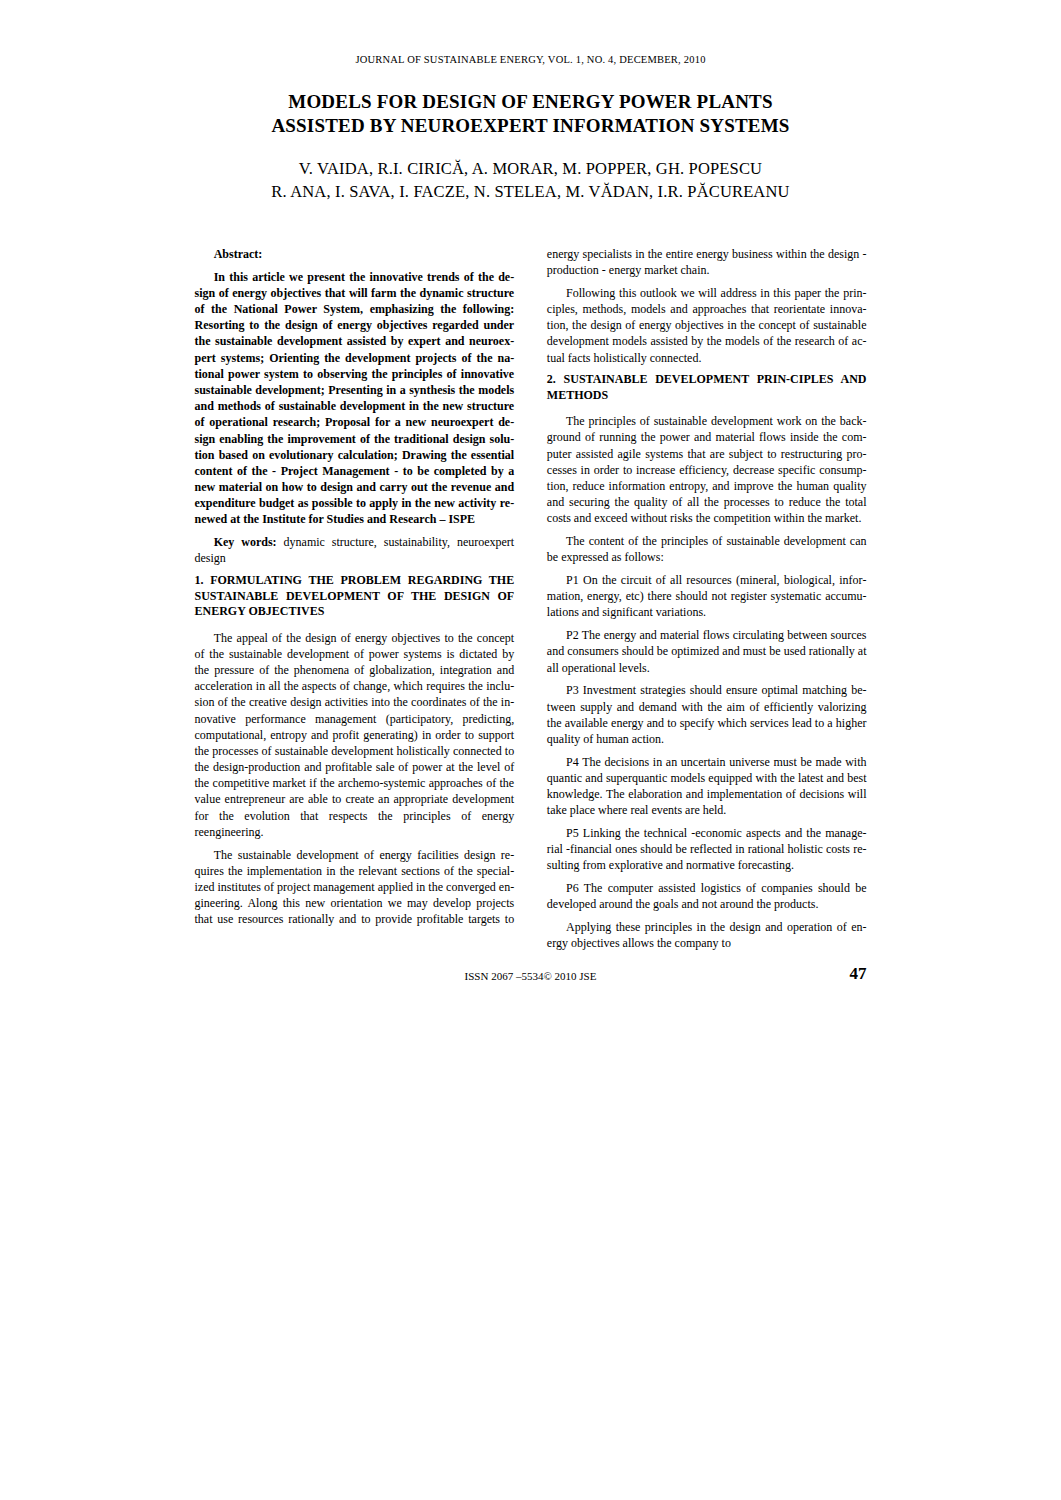JOURNAL OF SUSTAINABLE ENERGY, VOL. 1, NO. 4, DECEMBER, 2010
MODELS FOR DESIGN OF ENERGY POWER PLANTS
ASSISTED BY NEUROEXPERT INFORMATION SYSTEMS
V. VAIDA, R.I. CIRICĂ, A. MORAR, M. POPPER, GH. POPESCU
R. ANA, I. SAVA, I. FACZE, N. STELEA, M. VĂDAN, I.R. PĂCUREANU
Abstract:
In this article we present the innovative trends of the design of energy objectives that will farm the dynamic structure of the National Power System, emphasizing the following: Resorting to the design of energy objectives regarded under the sustainable development assisted by expert and neuroexpert systems; Orienting the development projects of the national power system to observing the principles of innovative sustainable development; Presenting in a synthesis the models and methods of sustainable development in the new structure of operational research; Proposal for a new neuroexpert design enabling the improvement of the traditional design solution based on evolutionary calculation; Drawing the essential content of the - Project Management - to be completed by a new material on how to design and carry out the revenue and expenditure budget as possible to apply in the new activity renewed at the Institute for Studies and Research – ISPE
Key words: dynamic structure, sustainability, neuroexpert design
1. FORMULATING THE PROBLEM REGARDING THE SUSTAINABLE DEVELOPMENT OF THE DESIGN OF ENERGY OBJECTIVES
The appeal of the design of energy objectives to the concept of the sustainable development of power systems is dictated by the pressure of the phenomena of globalization, integration and acceleration in all the aspects of change, which requires the inclusion of the creative design activities into the coordinates of the innovative performance management (participatory, predicting, computational, entropy and profit generating) in order to support the processes of sustainable development holistically connected to the design-production and profitable sale of power at the level of the competitive market if the archemo-systemic approaches of the value entrepreneur are able to create an appropriate development for the evolution that respects the principles of energy reengineering.
The sustainable development of energy facilities design requires the implementation in the relevant sections of the specialized institutes of project management applied in the converged engineering. Along this new orientation we may develop projects that use resources rationally and to provide profitable targets to energy specialists in the entire energy business within the design - production - energy market chain.
Following this outlook we will address in this paper the principles, methods, models and approaches that reorientate innovation, the design of energy objectives in the concept of sustainable development models assisted by the models of the research of actual facts holistically connected.
2. SUSTAINABLE DEVELOPMENT PRIN-CIPLES AND METHODS
The principles of sustainable development work on the background of running the power and material flows inside the computer assisted agile systems that are subject to restructuring processes in order to increase efficiency, decrease specific consumption, reduce information entropy, and improve the human quality and securing the quality of all the processes to reduce the total costs and exceed without risks the competition within the market.
The content of the principles of sustainable development can be expressed as follows:
P1 On the circuit of all resources (mineral, biological, information, energy, etc) there should not register systematic accumulations and significant variations.
P2 The energy and material flows circulating between sources and consumers should be optimized and must be used rationally at all operational levels.
P3 Investment strategies should ensure optimal matching between supply and demand with the aim of efficiently valorizing the available energy and to specify which services lead to a higher quality of human action.
P4 The decisions in an uncertain universe must be made with quantic and superquantic models equipped with the latest and best knowledge. The elaboration and implementation of decisions will take place where real events are held.
P5 Linking the technical -economic aspects and the managerial -financial ones should be reflected in rational holistic costs resulting from explorative and normative forecasting.
P6 The computer assisted logistics of companies should be developed around the goals and not around the products.
Applying these principles in the design and operation of energy objectives allows the company to
ISSN 2067 –5534© 2010 JSE
47